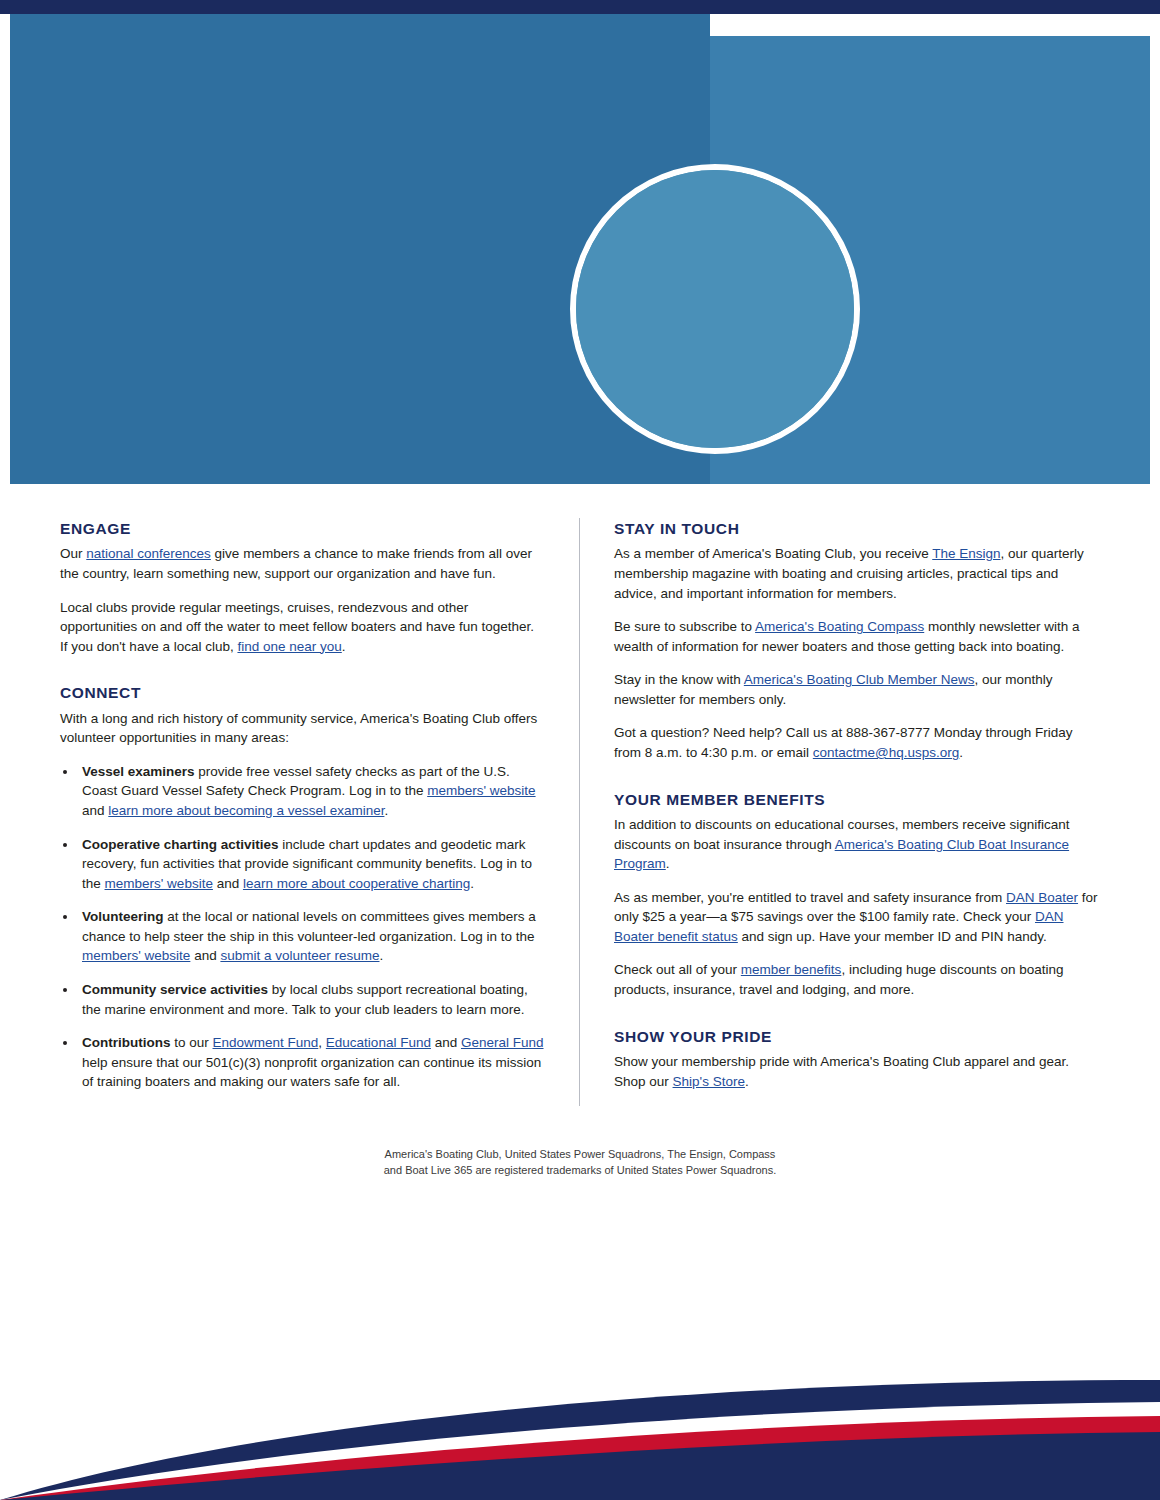Engage
Our national conferences give members a chance to make friends from all over the country, learn something new, support our organization and have fun.
Local clubs provide regular meetings, cruises, rendezvous and other opportunities on and off the water to meet fellow boaters and have fun together. If you don't have a local club, find one near you.
Connect
With a long and rich history of community service, America's Boating Club offers volunteer opportunities in many areas:
Vessel examiners provide free vessel safety checks as part of the U.S. Coast Guard Vessel Safety Check Program. Log in to the members' website and learn more about becoming a vessel examiner.
Cooperative charting activities include chart updates and geodetic mark recovery, fun activities that provide significant community benefits. Log in to the members' website and learn more about cooperative charting.
Volunteering at the local or national levels on committees gives members a chance to help steer the ship in this volunteer-led organization. Log in to the members' website and submit a volunteer resume.
Community service activities by local clubs support recreational boating, the marine environment and more. Talk to your club leaders to learn more.
Contributions to our Endowment Fund, Educational Fund and General Fund help ensure that our 501(c)(3) nonprofit organization can continue its mission of training boaters and making our waters safe for all.
Stay in Touch
As a member of America's Boating Club, you receive The Ensign, our quarterly membership magazine with boating and cruising articles, practical tips and advice, and important information for members.
Be sure to subscribe to America's Boating Compass monthly newsletter with a wealth of information for newer boaters and those getting back into boating.
Stay in the know with America's Boating Club Member News, our monthly newsletter for members only.
Got a question? Need help? Call us at 888-367-8777 Monday through Friday from 8 a.m. to 4:30 p.m. or email contactme@hq.usps.org.
Your Member Benefits
In addition to discounts on educational courses, members receive significant discounts on boat insurance through America's Boating Club Boat Insurance Program.
As as member, you're entitled to travel and safety insurance from DAN Boater for only $25 a year—a $75 savings over the $100 family rate. Check your DAN Boater benefit status and sign up. Have your member ID and PIN handy.
Check out all of your member benefits, including huge discounts on boating products, insurance, travel and lodging, and more.
Show Your Pride
Show your membership pride with America's Boating Club apparel and gear. Shop our Ship's Store.
America's Boating Club, United States Power Squadrons, The Ensign, Compass
and Boat Live 365 are registered trademarks of United States Power Squadrons.